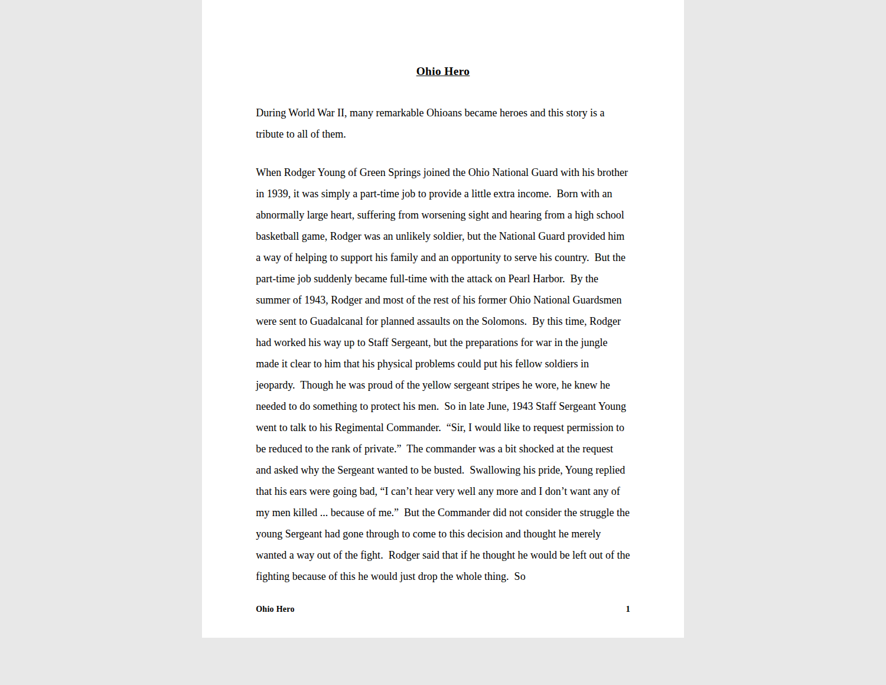Ohio Hero
During World War II, many remarkable Ohioans became heroes and this story is a tribute to all of them.
When Rodger Young of Green Springs joined the Ohio National Guard with his brother in 1939, it was simply a part-time job to provide a little extra income. Born with an abnormally large heart, suffering from worsening sight and hearing from a high school basketball game, Rodger was an unlikely soldier, but the National Guard provided him a way of helping to support his family and an opportunity to serve his country. But the part-time job suddenly became full-time with the attack on Pearl Harbor. By the summer of 1943, Rodger and most of the rest of his former Ohio National Guardsmen were sent to Guadalcanal for planned assaults on the Solomons. By this time, Rodger had worked his way up to Staff Sergeant, but the preparations for war in the jungle made it clear to him that his physical problems could put his fellow soldiers in jeopardy. Though he was proud of the yellow sergeant stripes he wore, he knew he needed to do something to protect his men. So in late June, 1943 Staff Sergeant Young went to talk to his Regimental Commander. “Sir, I would like to request permission to be reduced to the rank of private.” The commander was a bit shocked at the request and asked why the Sergeant wanted to be busted. Swallowing his pride, Young replied that his ears were going bad, “I can’t hear very well any more and I don’t want any of my men killed ... because of me.” But the Commander did not consider the struggle the young Sergeant had gone through to come to this decision and thought he merely wanted a way out of the fight. Rodger said that if he thought he would be left out of the fighting because of this he would just drop the whole thing. So
Ohio Hero 1